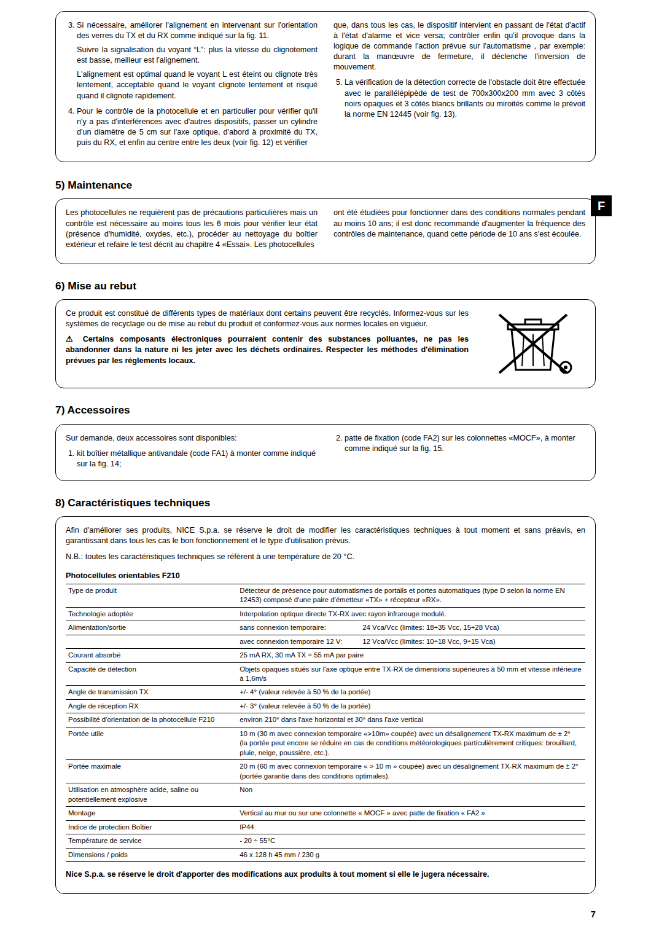F
Si nécessaire, améliorer l'alignement en intervenant sur l'orientation des verres du TX et du RX comme indiqué sur la fig. 11.
Suivre la signalisation du voyant “L”: plus la vitesse du clignotement est basse, meilleur est l'alignement.
L'alignement est optimal quand le voyant L est éteint ou clignote très lentement, acceptable quand le voyant clignote lentement et risqué quand il clignote rapidement.
Pour le contrôle de la photocellule et en particulier pour vérifier qu'il n'y a pas d'interférences avec d'autres dispositifs, passer un cylindre d'un diamètre de 5 cm sur l'axe optique, d'abord à proximité du TX, puis du RX, et enfin au centre entre les deux (voir fig. 12) et vérifier
que, dans tous les cas, le dispositif intervient en passant de l'état d'actif à l'état d'alarme et vice versa; contrôler enfin qu'il provoque dans la logique de commande l'action prévue sur l'automatisme , par exemple: durant la manœuvre de fermeture, il déclenche l'inversion de mouvement.
La vérification de la détection correcte de l'obstacle doit être effectuée avec le parallélépipède de test de 700x300x200 mm avec 3 côtés noirs opaques et 3 côtés blancs brillants ou miroités comme le prévoit la norme EN 12445 (voir fig. 13).
5) Maintenance
Les photocellules ne requièrent pas de précautions particulières mais un contrôle est nécessaire au moins tous les 6 mois pour vérifier leur état (présence d'humidité, oxydes, etc.), procéder au nettoyage du boîtier extérieur et refaire le test décrit au chapitre 4 «Essai». Les photocellules
ont été étudiées pour fonctionner dans des conditions normales pendant au moins 10 ans; il est donc recommandé d'augmenter la fréquence des contrôles de maintenance, quand cette période de 10 ans s'est écoulée.
6) Mise au rebut
Ce produit est constitué de différents types de matériaux dont certains peuvent être recyclés. Informez-vous sur les systèmes de recyclage ou de mise au rebut du produit et conformez-vous aux normes locales en vigueur.
⚠ Certains composants électroniques pourraient contenir des substances polluantes, ne pas les abandonner dans la nature ni les jeter avec les déchets ordinaires. Respecter les méthodes d'élimination prévues par les règlements locaux.
7) Accessoires
Sur demande, deux accessoires sont disponibles:
kit boîtier métallique antivandale (code FA1) à monter comme indiqué sur la fig. 14;
patte de fixation (code FA2) sur les colonnettes «MOCF», à monter comme indiqué sur la fig. 15.
8) Caractéristiques techniques
Afin d'améliorer ses produits, NICE S.p.a. se réserve le droit de modifier les caractéristiques techniques à tout moment et sans préavis, en garantissant dans tous les cas le bon fonctionnement et le type d'utilisation prévus.
N.B.: toutes les caractéristiques techniques se réfèrent à une température de 20 °C.
Photocellules orientables F210
| Type de produit | Détecteur de présence pour automatismes de portails et portes automatiques (type D selon la norme EN 12453) composé d'une paire d'émetteur «TX» + récepteur «RX». |
| Technologie adoptée | Interpolation optique directe TX-RX avec rayon infrarouge modulé. |
| Alimentation/sortie | sans connexion temporaire: 24 Vca/Vcc (limites: 18÷35 Vcc, 15÷28 Vca) |
| | avec connexion temporaire 12 V: 12 Vca/Vcc (limites: 10÷18 Vcc, 9÷15 Vca) |
| Courant absorbé | 25 mA RX, 30 mA TX = 55 mA par paire |
| Capacité de détection | Objets opaques situés sur l'axe optique entre TX-RX de dimensions supérieures à 50 mm et vitesse inférieure à 1,6m/s |
| Angle de transmission TX | +/- 4° (valeur relevée à 50 % de la portée) |
| Angle de réception RX | +/- 3° (valeur relevée à 50 % de la portée) |
| Possibilité d'orientation de la photocellule F210 | environ 210° dans l'axe horizontal et 30° dans l'axe vertical |
| Portée utile | 10 m (30 m avec connexion temporaire «>10m» coupée) avec un désalignement TX-RX maximum de ± 2° (la portée peut encore se réduire en cas de conditions météorologiques particulièrement critiques: brouillard, pluie, neige, poussière, etc.). |
| Portée maximale | 20 m (60 m avec connexion temporaire « > 10 m » coupée) avec un désalignement TX-RX maximum de ± 2° (portée garantie dans des conditions optimales). |
| Utilisation en atmosphère acide, saline ou potentiellement explosive | Non |
| Montage | Vertical au mur ou sur une colonnette « MOCF » avec patte de fixation « FA2 » |
| Indice de protection Boîtier | IP44 |
| Température de service | - 20 ÷ 55°C |
| Dimensions / poids | 46 x 128 h 45 mm / 230 g |
Nice S.p.a. se réserve le droit d'apporter des modifications aux produits à tout moment si elle le jugera nécessaire.
7